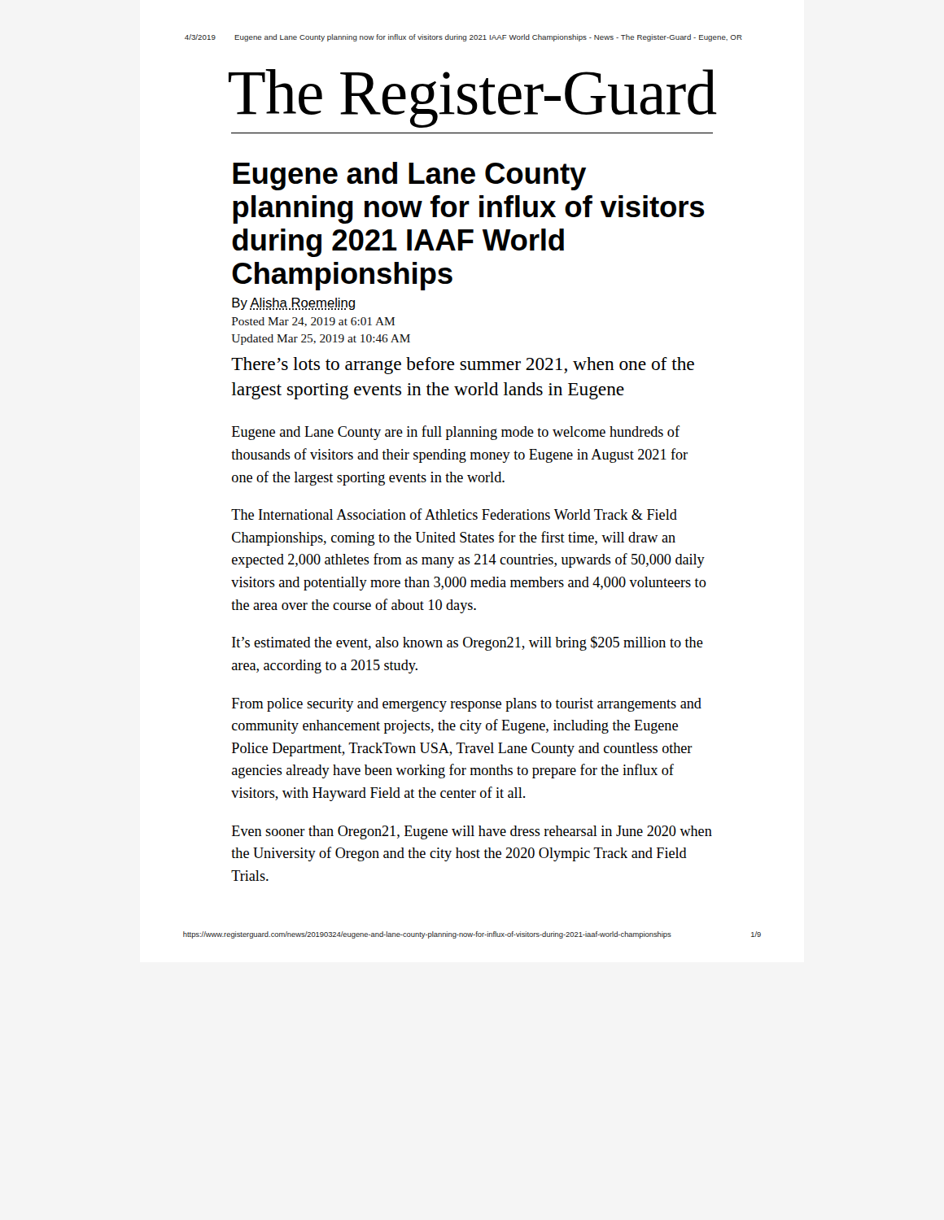4/3/2019 Eugene and Lane County planning now for influx of visitors during 2021 IAAF World Championships - News - The Register-Guard - Eugene, OR
The Register-Guard
Eugene and Lane County planning now for influx of visitors during 2021 IAAF World Championships
By Alisha Roemeling
Posted Mar 24, 2019 at 6:01 AM
Updated Mar 25, 2019 at 10:46 AM
There’s lots to arrange before summer 2021, when one of the largest sporting events in the world lands in Eugene
Eugene and Lane County are in full planning mode to welcome hundreds of thousands of visitors and their spending money to Eugene in August 2021 for one of the largest sporting events in the world.
The International Association of Athletics Federations World Track & Field Championships, coming to the United States for the first time, will draw an expected 2,000 athletes from as many as 214 countries, upwards of 50,000 daily visitors and potentially more than 3,000 media members and 4,000 volunteers to the area over the course of about 10 days.
It’s estimated the event, also known as Oregon21, will bring $205 million to the area, according to a 2015 study.
From police security and emergency response plans to tourist arrangements and community enhancement projects, the city of Eugene, including the Eugene Police Department, TrackTown USA, Travel Lane County and countless other agencies already have been working for months to prepare for the influx of visitors, with Hayward Field at the center of it all.
Even sooner than Oregon21, Eugene will have dress rehearsal in June 2020 when the University of Oregon and the city host the 2020 Olympic Track and Field Trials.
https://www.registerguard.com/news/20190324/eugene-and-lane-county-planning-now-for-influx-of-visitors-during-2021-iaaf-world-championships 1/9